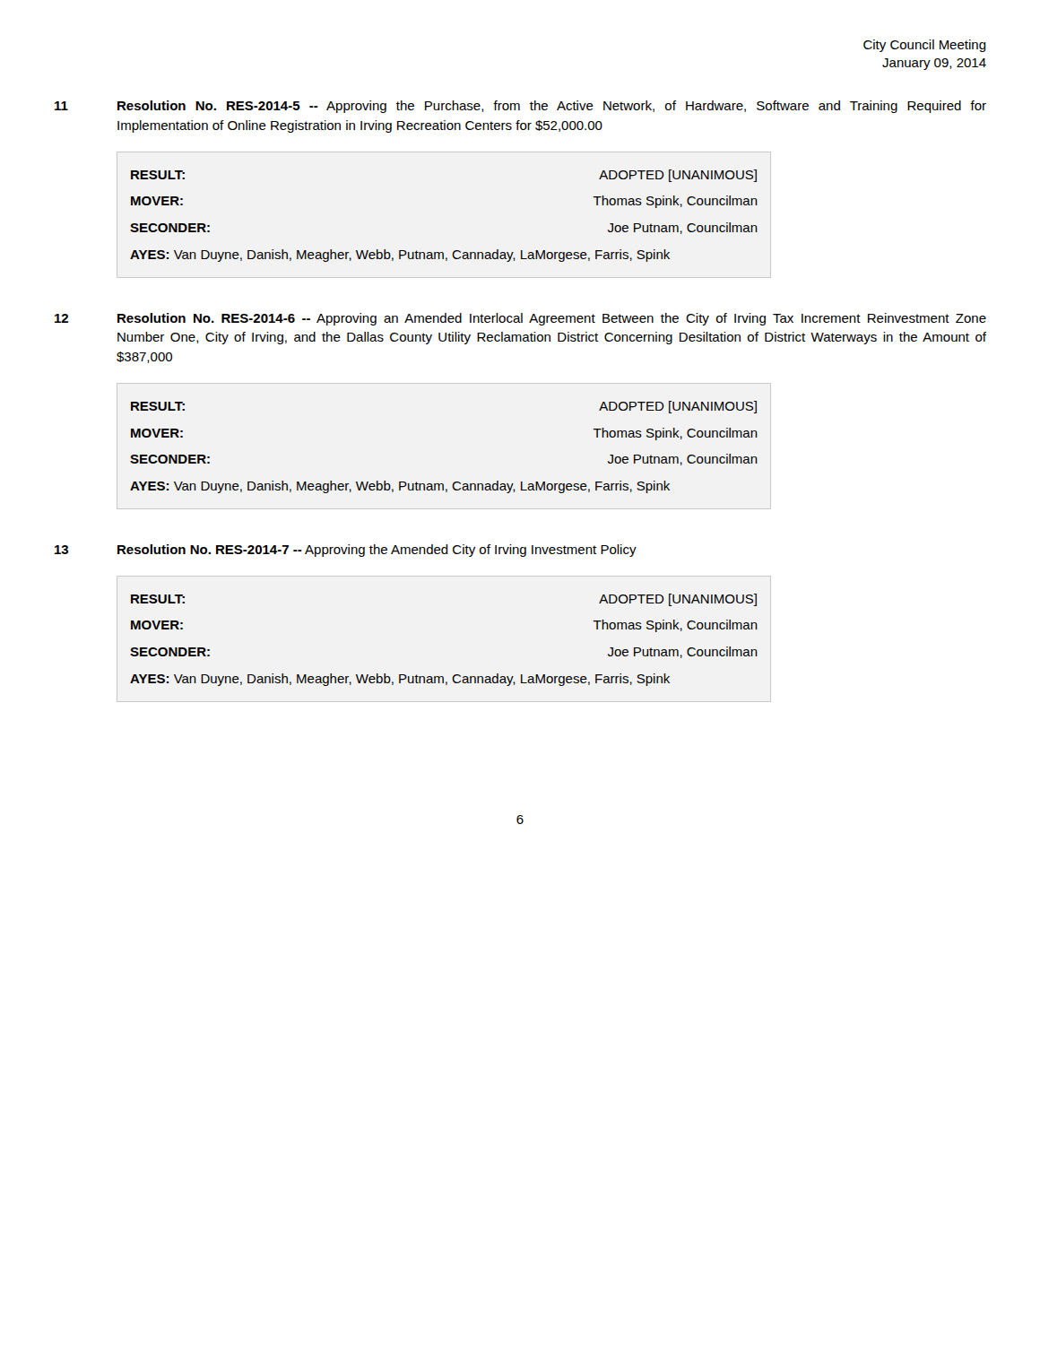City Council Meeting
January 09, 2014
11
Resolution No. RES-2014-5 -- Approving the Purchase, from the Active Network, of Hardware, Software and Training Required for Implementation of Online Registration in Irving Recreation Centers for $52,000.00
| RESULT: | ADOPTED [UNANIMOUS] |
| MOVER: | Thomas Spink, Councilman |
| SECONDER: | Joe Putnam, Councilman |
| AYES: Van Duyne, Danish, Meagher, Webb, Putnam, Cannaday, LaMorgese, Farris, Spink |
12
Resolution No. RES-2014-6 -- Approving an Amended Interlocal Agreement Between the City of Irving Tax Increment Reinvestment Zone Number One, City of Irving, and the Dallas County Utility Reclamation District Concerning Desiltation of District Waterways in the Amount of $387,000
| RESULT: | ADOPTED [UNANIMOUS] |
| MOVER: | Thomas Spink, Councilman |
| SECONDER: | Joe Putnam, Councilman |
| AYES: Van Duyne, Danish, Meagher, Webb, Putnam, Cannaday, LaMorgese, Farris, Spink |
13
Resolution No. RES-2014-7 -- Approving the Amended City of Irving Investment Policy
| RESULT: | ADOPTED [UNANIMOUS] |
| MOVER: | Thomas Spink, Councilman |
| SECONDER: | Joe Putnam, Councilman |
| AYES: Van Duyne, Danish, Meagher, Webb, Putnam, Cannaday, LaMorgese, Farris, Spink |
6